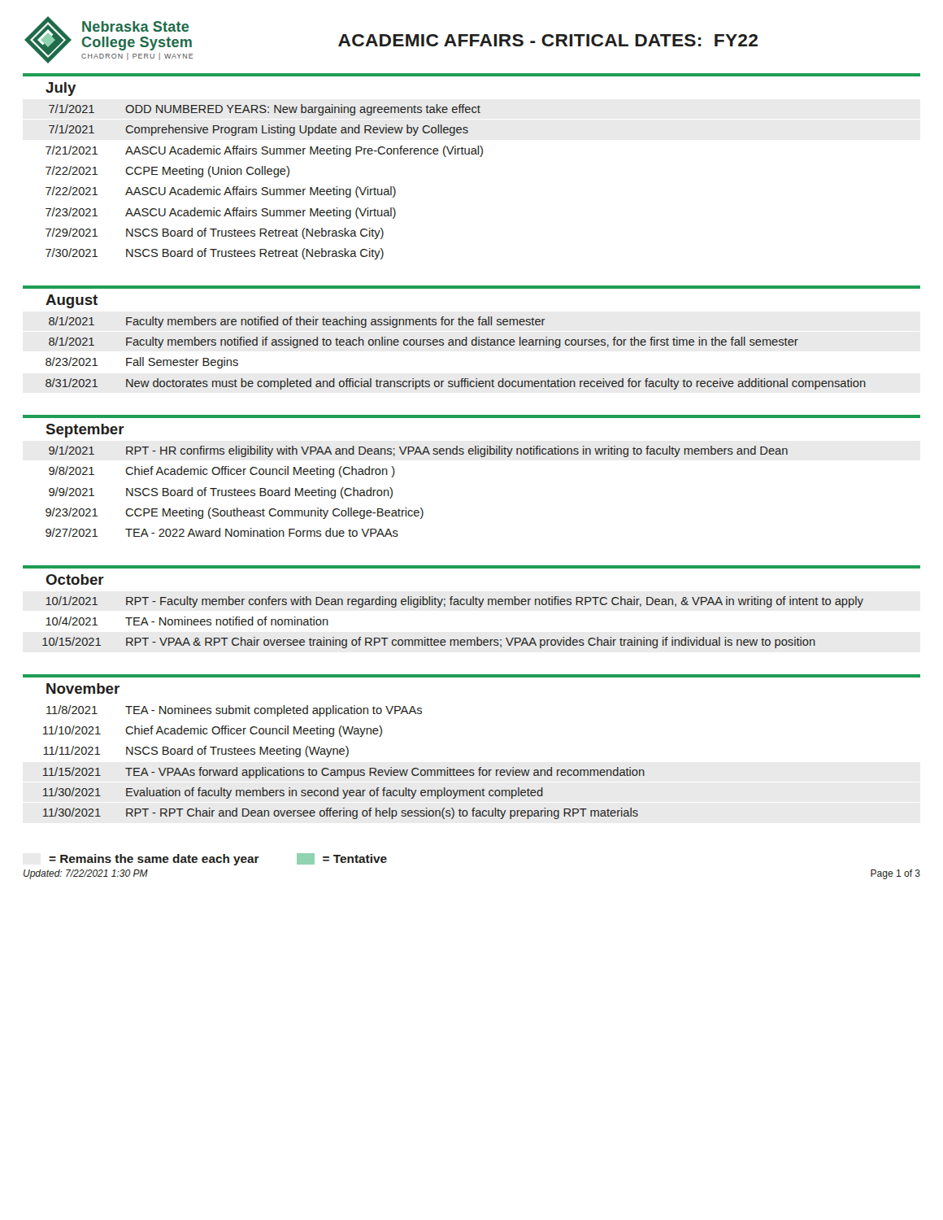Nebraska State College System CHADRON | PERU | WAYNE
ACADEMIC AFFAIRS - CRITICAL DATES: FY22
July
| 7/1/2021 | ODD NUMBERED YEARS: New bargaining agreements take effect |
| 7/1/2021 | Comprehensive Program Listing Update and Review by Colleges |
| 7/21/2021 | AASCU Academic Affairs Summer Meeting Pre-Conference (Virtual) |
| 7/22/2021 | CCPE Meeting (Union College) |
| 7/22/2021 | AASCU Academic Affairs Summer Meeting (Virtual) |
| 7/23/2021 | AASCU Academic Affairs Summer Meeting (Virtual) |
| 7/29/2021 | NSCS Board of Trustees Retreat (Nebraska City) |
| 7/30/2021 | NSCS Board of Trustees Retreat (Nebraska City) |
August
| 8/1/2021 | Faculty members are notified of their teaching assignments for the fall semester |
| 8/1/2021 | Faculty members notified if assigned to teach online courses and distance learning courses, for the first time in the fall semester |
| 8/23/2021 | Fall Semester Begins |
| 8/31/2021 | New doctorates must be completed and official transcripts or sufficient documentation received for faculty to receive additional compensation |
September
| 9/1/2021 | RPT - HR confirms eligibility with VPAA and Deans; VPAA sends eligibility notifications in writing to faculty members and Dean |
| 9/8/2021 | Chief Academic Officer Council Meeting (Chadron ) |
| 9/9/2021 | NSCS Board of Trustees Board Meeting (Chadron) |
| 9/23/2021 | CCPE Meeting (Southeast Community College-Beatrice) |
| 9/27/2021 | TEA - 2022 Award Nomination Forms due to VPAAs |
October
| 10/1/2021 | RPT - Faculty member confers with Dean regarding eligiblity; faculty member notifies RPTC Chair, Dean, & VPAA in writing of intent to apply |
| 10/4/2021 | TEA - Nominees notified of nomination |
| 10/15/2021 | RPT - VPAA & RPT Chair oversee training of RPT committee members; VPAA provides Chair training if individual is new to position |
November
| 11/8/2021 | TEA - Nominees submit completed application to VPAAs |
| 11/10/2021 | Chief Academic Officer Council Meeting (Wayne) |
| 11/11/2021 | NSCS Board of Trustees Meeting (Wayne) |
| 11/15/2021 | TEA - VPAAs forward applications to Campus Review Committees for review and recommendation |
| 11/30/2021 | Evaluation of faculty members in second year of faculty employment completed |
| 11/30/2021 | RPT - RPT Chair and Dean oversee offering of help session(s) to faculty preparing RPT materials |
= Remains the same date each year = Tentative
Updated: 7/22/2021 1:30 PM Page 1 of 3